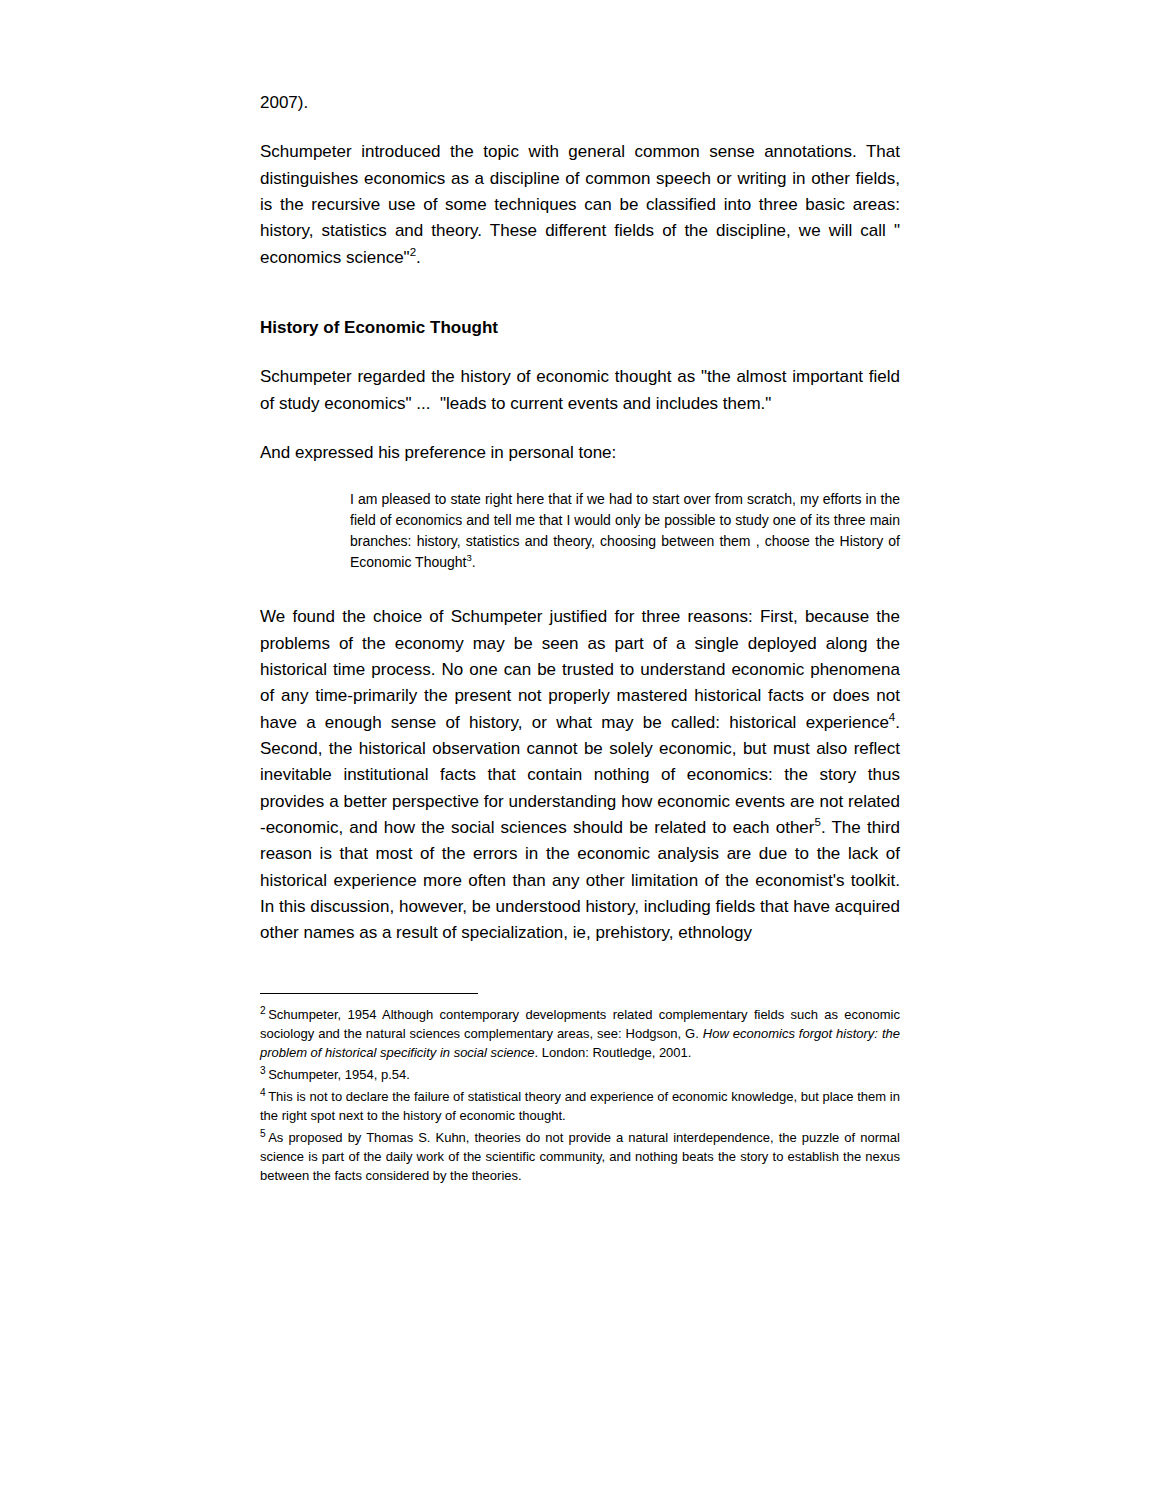2007).
Schumpeter introduced the topic with general common sense annotations. That distinguishes economics as a discipline of common speech or writing in other fields, is the recursive use of some techniques can be classified into three basic areas: history, statistics and theory. These different fields of the discipline, we will call " economics science"2.
History of Economic Thought
Schumpeter regarded the history of economic thought as "the almost important field of study economics" ... "leads to current events and includes them."
And expressed his preference in personal tone:
I am pleased to state right here that if we had to start over from scratch, my efforts in the field of economics and tell me that I would only be possible to study one of its three main branches: history, statistics and theory, choosing between them , choose the History of Economic Thought3.
We found the choice of Schumpeter justified for three reasons: First, because the problems of the economy may be seen as part of a single deployed along the historical time process. No one can be trusted to understand economic phenomena of any time-primarily the present not properly mastered historical facts or does not have a enough sense of history, or what may be called: historical experience4. Second, the historical observation cannot be solely economic, but must also reflect inevitable institutional facts that contain nothing of economics: the story thus provides a better perspective for understanding how economic events are not related -economic, and how the social sciences should be related to each other5. The third reason is that most of the errors in the economic analysis are due to the lack of historical experience more often than any other limitation of the economist's toolkit. In this discussion, however, be understood history, including fields that have acquired other names as a result of specialization, ie, prehistory, ethnology
2 Schumpeter, 1954 Although contemporary developments related complementary fields such as economic sociology and the natural sciences complementary areas, see: Hodgson, G. How economics forgot history: the problem of historical specificity in social science. London: Routledge, 2001.
3 Schumpeter, 1954, p.54.
4 This is not to declare the failure of statistical theory and experience of economic knowledge, but place them in the right spot next to the history of economic thought.
5 As proposed by Thomas S. Kuhn, theories do not provide a natural interdependence, the puzzle of normal science is part of the daily work of the scientific community, and nothing beats the story to establish the nexus between the facts considered by the theories.